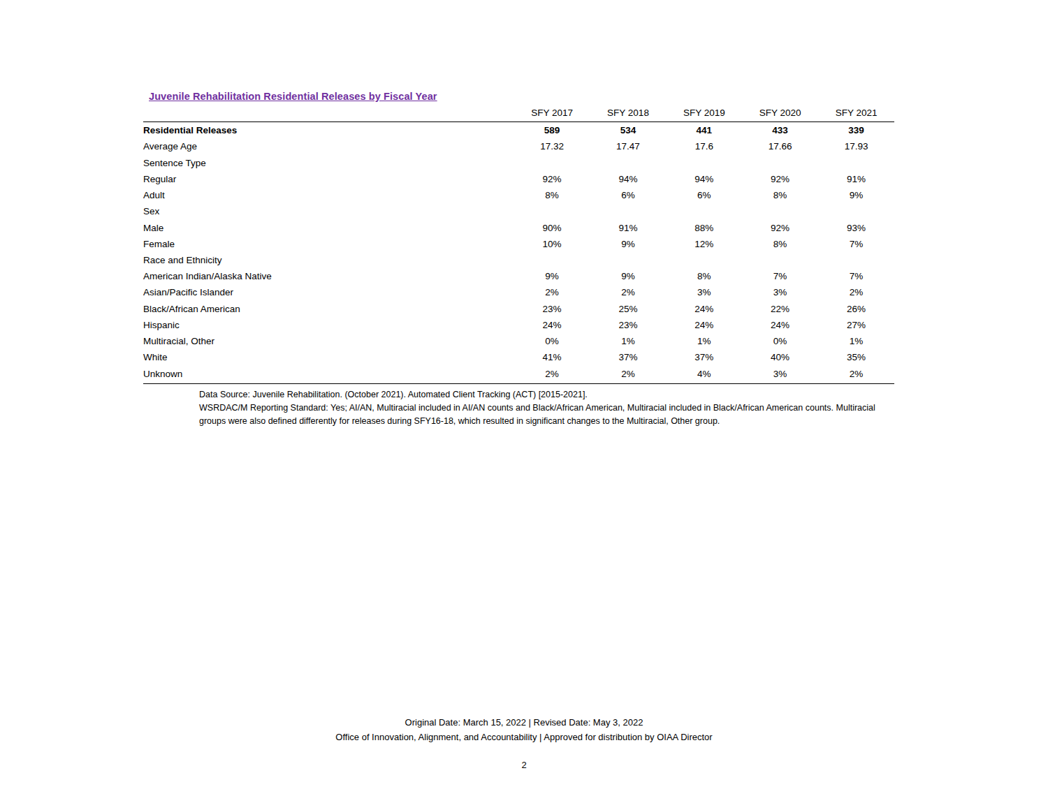Juvenile Rehabilitation Residential Releases by Fiscal Year
| | SFY 2017 | SFY 2018 | SFY 2019 | SFY 2020 | SFY 2021 |
| --- | --- | --- | --- | --- | --- |
| Residential Releases | 589 | 534 | 441 | 433 | 339 |
| Average Age | 17.32 | 17.47 | 17.6 | 17.66 | 17.93 |
| Sentence Type | | | | | |
| Regular | 92% | 94% | 94% | 92% | 91% |
| Adult | 8% | 6% | 6% | 8% | 9% |
| Sex | | | | | |
| Male | 90% | 91% | 88% | 92% | 93% |
| Female | 10% | 9% | 12% | 8% | 7% |
| Race and Ethnicity | | | | | |
| American Indian/Alaska Native | 9% | 9% | 8% | 7% | 7% |
| Asian/Pacific Islander | 2% | 2% | 3% | 3% | 2% |
| Black/African American | 23% | 25% | 24% | 22% | 26% |
| Hispanic | 24% | 23% | 24% | 24% | 27% |
| Multiracial, Other | 0% | 1% | 1% | 0% | 1% |
| White | 41% | 37% | 37% | 40% | 35% |
| Unknown | 2% | 2% | 4% | 3% | 2% |
Data Source: Juvenile Rehabilitation. (October 2021). Automated Client Tracking (ACT) [2015-2021].
WSRDAC/M Reporting Standard: Yes; AI/AN, Multiracial included in AI/AN counts and Black/African American, Multiracial included in Black/African American counts. Multiracial groups were also defined differently for releases during SFY16-18, which resulted in significant changes to the Multiracial, Other group.
Original Date: March 15, 2022 | Revised Date: May 3, 2022
Office of Innovation, Alignment, and Accountability | Approved for distribution by OIAA Director
2